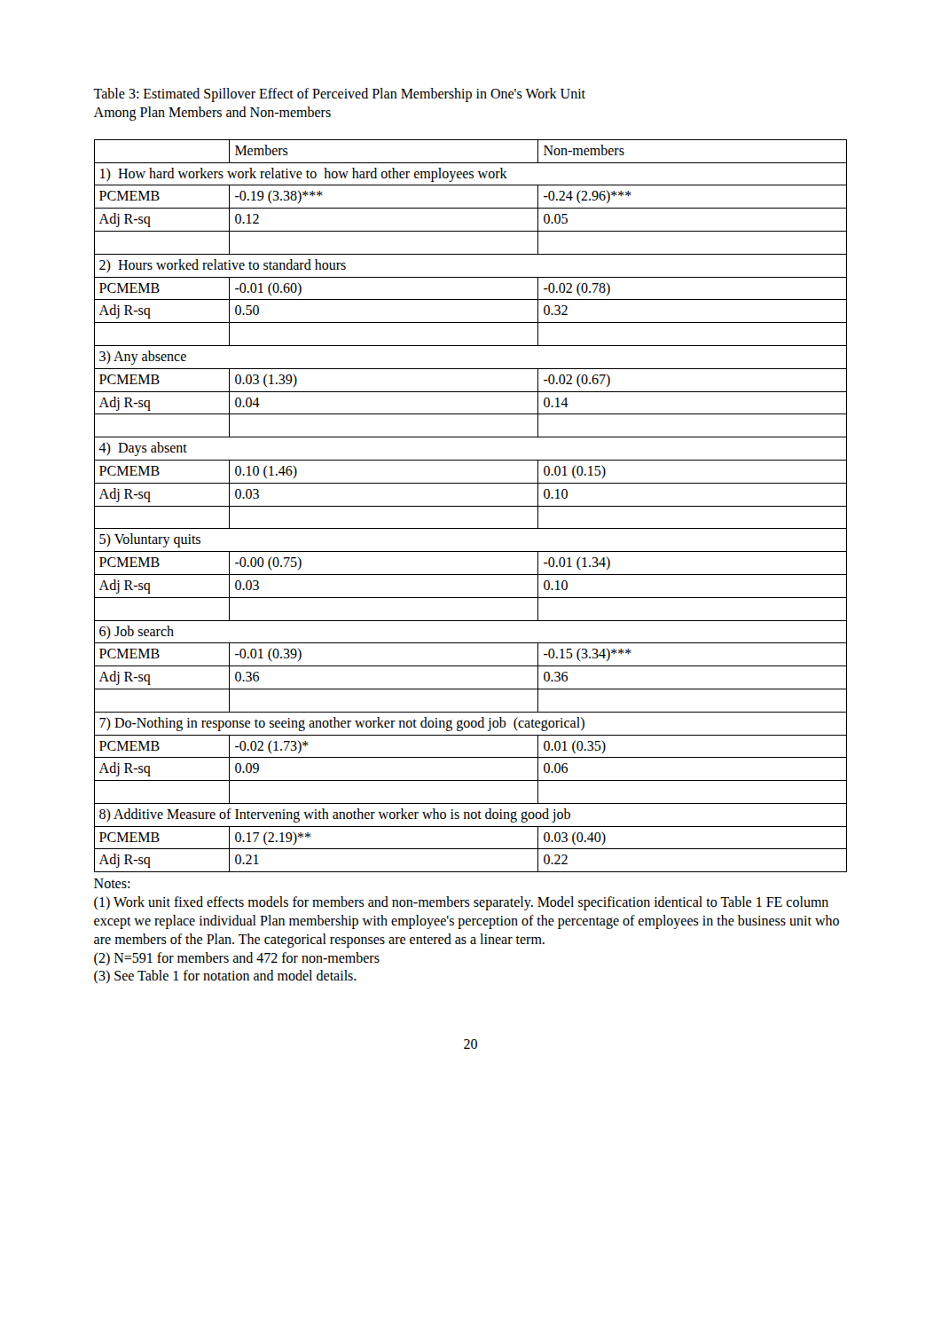Table 3: Estimated Spillover Effect of Perceived Plan Membership in One's Work Unit
Among Plan Members and Non-members
| | Members | Non-members |
| 1) How hard workers work relative to how hard other employees work |
| PCMEMB | -0.19 (3.38)*** | -0.24 (2.96)*** |
| Adj R-sq | 0.12 | 0.05 |
| 2) Hours worked relative to standard hours |
| PCMEMB | -0.01 (0.60) | -0.02 (0.78) |
| Adj R-sq | 0.50 | 0.32 |
| 3) Any absence |
| PCMEMB | 0.03 (1.39) | -0.02 (0.67) |
| Adj R-sq | 0.04 | 0.14 |
| 4) Days absent |
| PCMEMB | 0.10 (1.46) | 0.01 (0.15) |
| Adj R-sq | 0.03 | 0.10 |
| 5) Voluntary quits |
| PCMEMB | -0.00 (0.75) | -0.01 (1.34) |
| Adj R-sq | 0.03 | 0.10 |
| 6) Job search |
| PCMEMB | -0.01 (0.39) | -0.15 (3.34)*** |
| Adj R-sq | 0.36 | 0.36 |
| 7) Do-Nothing in response to seeing another worker not doing good job (categorical) |
| PCMEMB | -0.02 (1.73)* | 0.01 (0.35) |
| Adj R-sq | 0.09 | 0.06 |
| 8) Additive Measure of Intervening with another worker who is not doing good job |
| PCMEMB | 0.17 (2.19)** | 0.03 (0.40) |
| Adj R-sq | 0.21 | 0.22 |
Notes:
(1) Work unit fixed effects models for members and non-members separately. Model specification identical to Table 1 FE column except we replace individual Plan membership with employee's perception of the percentage of employees in the business unit who are members of the Plan. The categorical responses are entered as a linear term.
(2) N=591 for members and 472 for non-members
(3) See Table 1 for notation and model details.
20